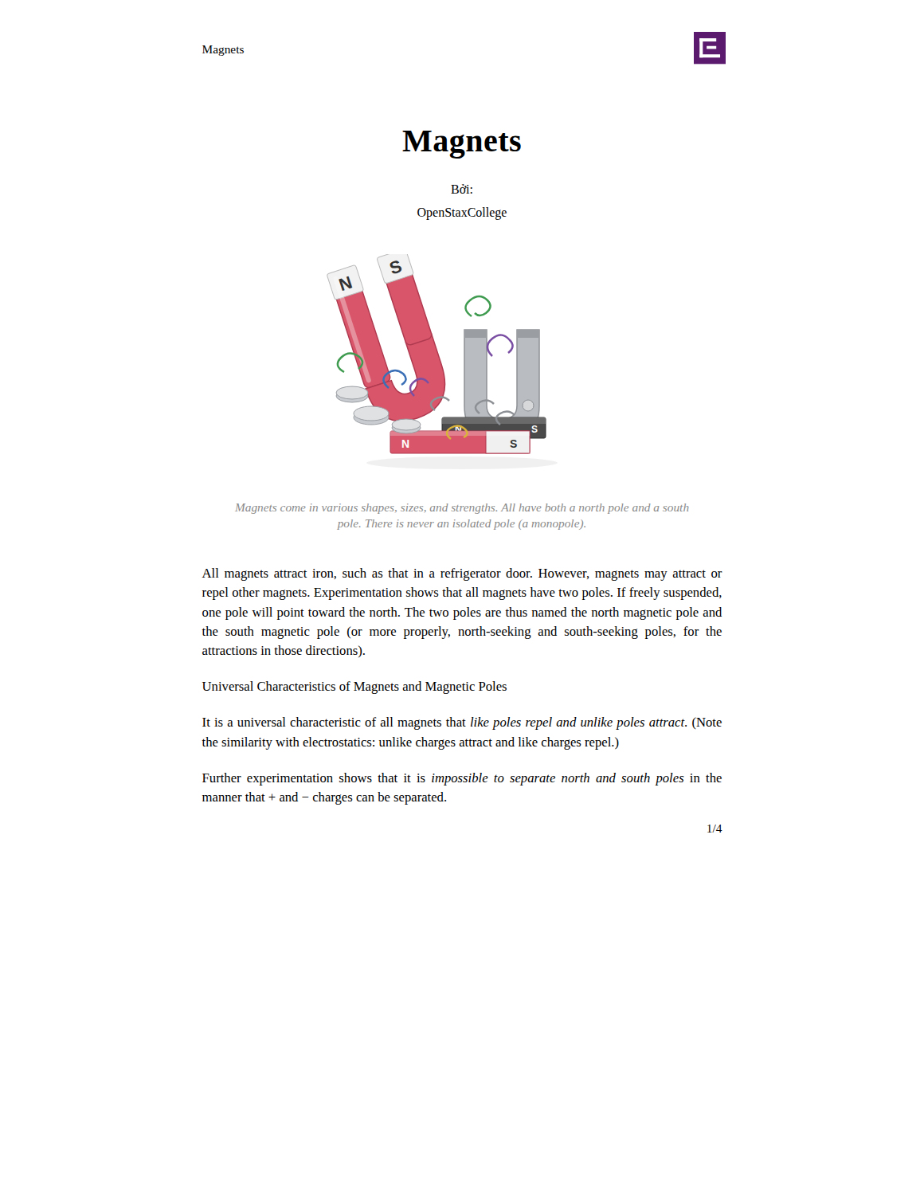Magnets
Magnets
Bởi:
OpenStaxCollege
N S S N S N S
Magnets come in various shapes, sizes, and strengths. All have both a north pole and a south pole. There is never an isolated pole (a monopole).
All magnets attract iron, such as that in a refrigerator door. However, magnets may attract or repel other magnets. Experimentation shows that all magnets have two poles. If freely suspended, one pole will point toward the north. The two poles are thus named the north magnetic pole and the south magnetic pole (or more properly, north-seeking and south-seeking poles, for the attractions in those directions).
Universal Characteristics of Magnets and Magnetic Poles
It is a universal characteristic of all magnets that like poles repel and unlike poles attract. (Note the similarity with electrostatics: unlike charges attract and like charges repel.)
Further experimentation shows that it is impossible to separate north and south poles in the manner that + and − charges can be separated.
1/4